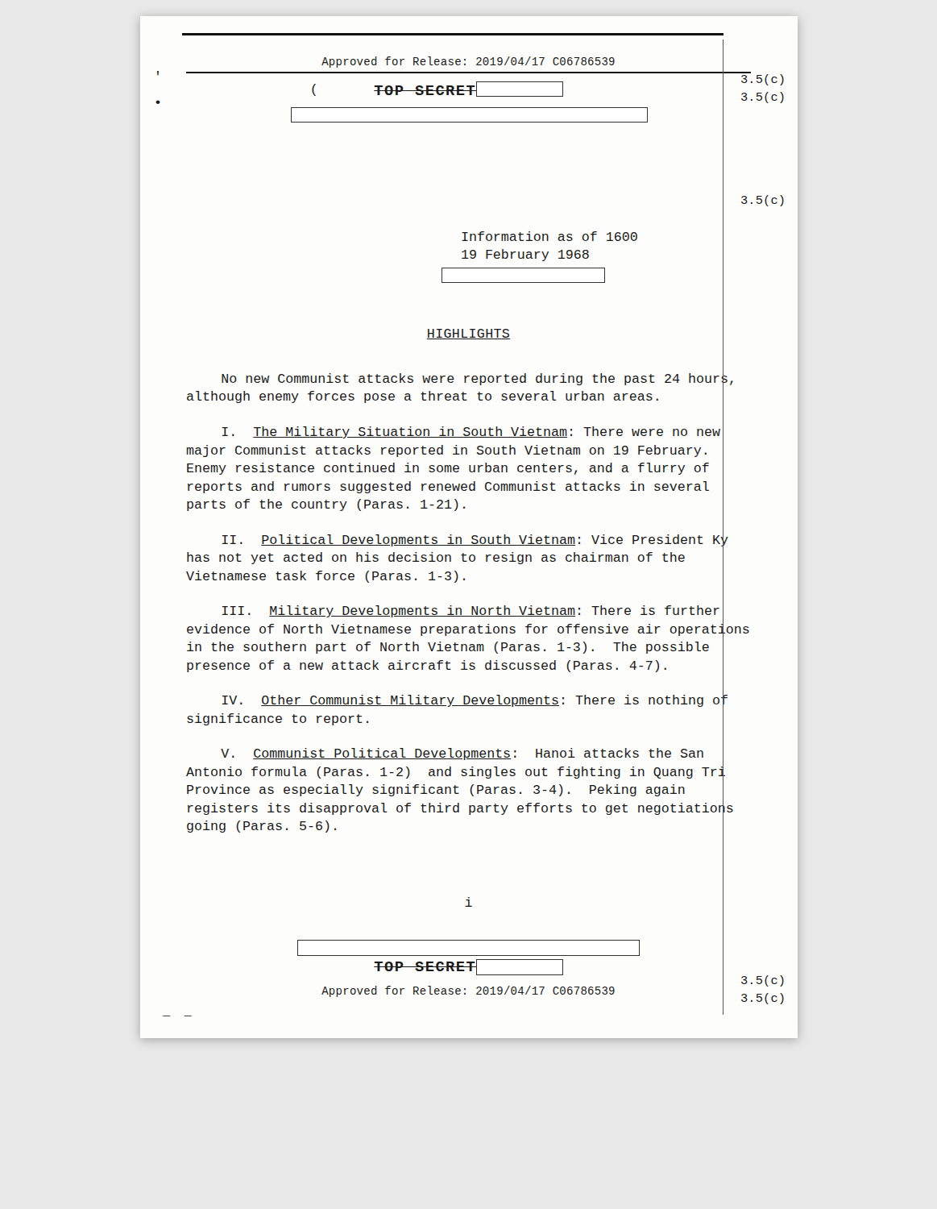Approved for Release: 2019/04/17 C06786539
'
•
3.5(c)
3.5(c)
3.5(c)
( TOP SECRET
Information as of 1600
19 February 1968
HIGHLIGHTS
No new Communist attacks were reported during the past 24 hours, although enemy forces pose a threat to several urban areas.
I. The Military Situation in South Vietnam: There were no new major Communist attacks reported in South Vietnam on 19 February. Enemy resistance continued in some urban centers, and a flurry of reports and rumors suggested renewed Communist attacks in several parts of the country (Paras. 1‑21).
II. Political Developments in South Vietnam: Vice President Ky has not yet acted on his decision to resign as chairman of the Vietnamese task force (Paras. 1-3).
III. Military Developments in North Vietnam: There is further evidence of North Vietnamese preparations for offensive air operations in the southern part of North Vietnam (Paras. 1-3). The possible presence of a new attack aircraft is discussed (Paras. 4-7).
IV. Other Communist Military Developments: There is nothing of significance to report.
V. Communist Political Developments: Hanoi attacks the San Antonio formula (Paras. 1‑2) and singles out fighting in Quang Tri Province as especially significant (Paras. 3-4). Peking again registers its disapproval of third party efforts to get negotiations going (Paras. 5-6).
i
TOP SECRET
3.5(c)
3.5(c)
Approved for Release: 2019/04/17 C06786539
— —